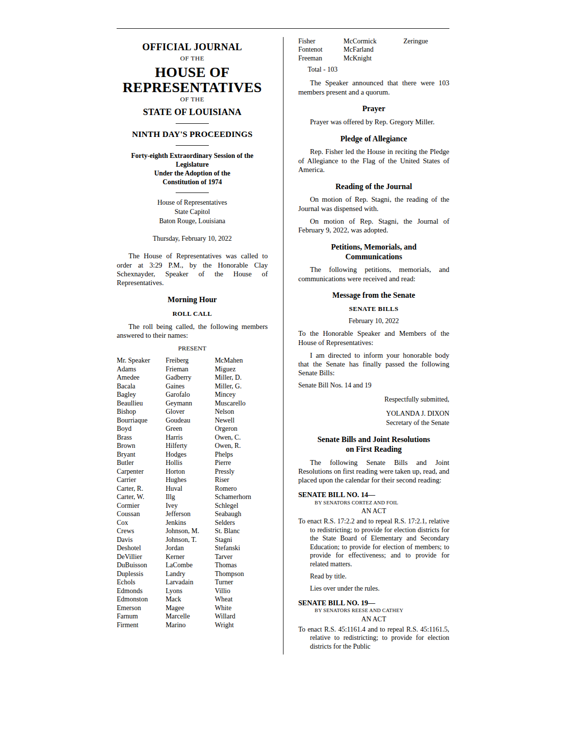OFFICIAL JOURNAL
OF THE
HOUSE OF
REPRESENTATIVES
OF THE
STATE OF LOUISIANA
NINTH DAY'S PROCEEDINGS
Forty-eighth Extraordinary Session of the Legislature
Under the Adoption of the
Constitution of 1974
House of Representatives
State Capitol
Baton Rouge, Louisiana
Thursday, February 10, 2022
The House of Representatives was called to order at 3:29 P.M., by the Honorable Clay Schexnayder, Speaker of the House of Representatives.
Morning Hour
ROLL CALL
The roll being called, the following members answered to their names:
PRESENT
| Mr. Speaker | Freiberg | McMahen |
| Adams | Frieman | Miguez |
| Amedee | Gadberry | Miller, D. |
| Bacala | Gaines | Miller, G. |
| Bagley | Garofalo | Mincey |
| Beaullieu | Geymann | Muscarello |
| Bishop | Glover | Nelson |
| Bourriaque | Goudeau | Newell |
| Boyd | Green | Orgeron |
| Brass | Harris | Owen, C. |
| Brown | Hilferty | Owen, R. |
| Bryant | Hodges | Phelps |
| Butler | Hollis | Pierre |
| Carpenter | Horton | Pressly |
| Carrier | Hughes | Riser |
| Carter, R. | Huval | Romero |
| Carter, W. | Illg | Schamerhorn |
| Cormier | Ivey | Schlegel |
| Coussan | Jefferson | Seabaugh |
| Cox | Jenkins | Selders |
| Crews | Johnson, M. | St. Blanc |
| Davis | Johnson, T. | Stagni |
| Deshotel | Jordan | Stefanski |
| DeVillier | Kerner | Tarver |
| DuBuisson | LaCombe | Thomas |
| Duplessis | Landry | Thompson |
| Echols | Larvadain | Turner |
| Edmonds | Lyons | Villio |
| Edmonston | Mack | Wheat |
| Emerson | Magee | White |
| Farnum | Marcelle | Willard |
| Firment | Marino | Wright |
| Fisher | McCormick | Zeringue |
| Fontenot | McFarland | |
| Freeman | McKnight | |
Total - 103
The Speaker announced that there were 103 members present and a quorum.
Prayer
Prayer was offered by Rep. Gregory Miller.
Pledge of Allegiance
Rep. Fisher led the House in reciting the Pledge of Allegiance to the Flag of the United States of America.
Reading of the Journal
On motion of Rep. Stagni, the reading of the Journal was dispensed with.
On motion of Rep. Stagni, the Journal of February 9, 2022, was adopted.
Petitions, Memorials, and
Communications
The following petitions, memorials, and communications were received and read:
Message from the Senate
SENATE BILLS
February 10, 2022
To the Honorable Speaker and Members of the House of Representatives:
I am directed to inform your honorable body that the Senate has finally passed the following Senate Bills:
Senate Bill Nos. 14 and 19
Respectfully submitted,
YOLANDA J. DIXON
Secretary of the Senate
Senate Bills and Joint Resolutions
on First Reading
The following Senate Bills and Joint Resolutions on first reading were taken up, read, and placed upon the calendar for their second reading:
SENATE BILL NO. 14—
BY SENATORS CORTEZ AND FOIL
AN ACT
To enact R.S. 17:2.2 and to repeal R.S. 17:2.1, relative to redistricting; to provide for election districts for the State Board of Elementary and Secondary Education; to provide for election of members; to provide for effectiveness; and to provide for related matters.
Read by title.
Lies over under the rules.
SENATE BILL NO. 19—
BY SENATORS REESE AND CATHEY
AN ACT
To enact R.S. 45:1161.4 and to repeal R.S. 45:1161.5, relative to redistricting; to provide for election districts for the Public